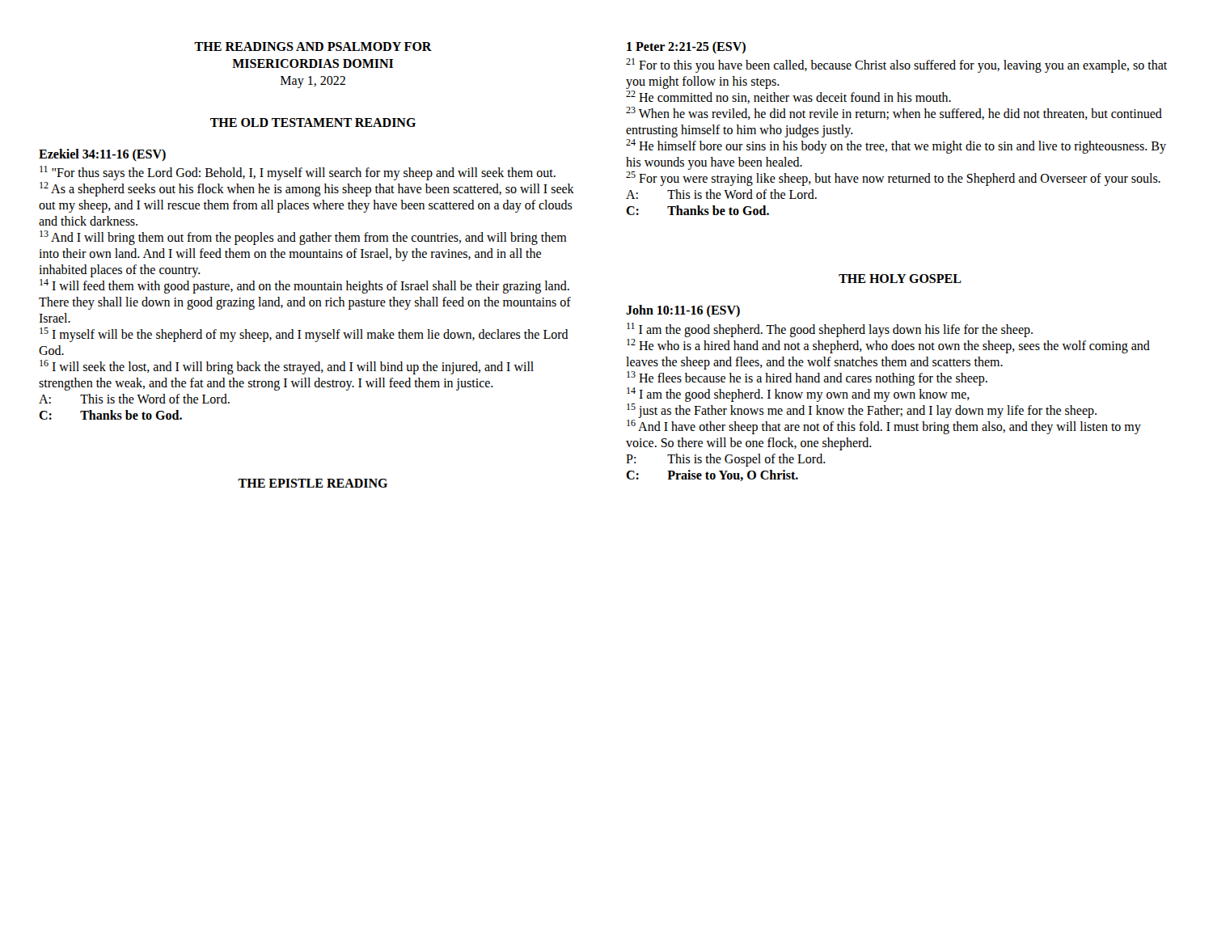THE READINGS AND PSALMODY FOR
MISERICORDIAS DOMINI
May 1, 2022
THE OLD TESTAMENT READING
Ezekiel 34:11-16 (ESV)
11 "For thus says the Lord God: Behold, I, I myself will search for my sheep and will seek them out.
12 As a shepherd seeks out his flock when he is among his sheep that have been scattered, so will I seek out my sheep, and I will rescue them from all places where they have been scattered on a day of clouds and thick darkness.
13 And I will bring them out from the peoples and gather them from the countries, and will bring them into their own land. And I will feed them on the mountains of Israel, by the ravines, and in all the inhabited places of the country.
14 I will feed them with good pasture, and on the mountain heights of Israel shall be their grazing land. There they shall lie down in good grazing land, and on rich pasture they shall feed on the mountains of Israel.
15 I myself will be the shepherd of my sheep, and I myself will make them lie down, declares the Lord God.
16 I will seek the lost, and I will bring back the strayed, and I will bind up the injured, and I will strengthen the weak, and the fat and the strong I will destroy. I will feed them in justice.
A: This is the Word of the Lord.
C: Thanks be to God.
THE EPISTLE READING
1 Peter 2:21-25 (ESV)
21 For to this you have been called, because Christ also suffered for you, leaving you an example, so that you might follow in his steps.
22 He committed no sin, neither was deceit found in his mouth.
23 When he was reviled, he did not revile in return; when he suffered, he did not threaten, but continued entrusting himself to him who judges justly.
24 He himself bore our sins in his body on the tree, that we might die to sin and live to righteousness. By his wounds you have been healed.
25 For you were straying like sheep, but have now returned to the Shepherd and Overseer of your souls.
A: This is the Word of the Lord.
C: Thanks be to God.
THE HOLY GOSPEL
John 10:11-16 (ESV)
11 I am the good shepherd. The good shepherd lays down his life for the sheep.
12 He who is a hired hand and not a shepherd, who does not own the sheep, sees the wolf coming and leaves the sheep and flees, and the wolf snatches them and scatters them.
13 He flees because he is a hired hand and cares nothing for the sheep.
14 I am the good shepherd. I know my own and my own know me,
15 just as the Father knows me and I know the Father; and I lay down my life for the sheep.
16 And I have other sheep that are not of this fold. I must bring them also, and they will listen to my voice. So there will be one flock, one shepherd.
P: This is the Gospel of the Lord.
C: Praise to You, O Christ.